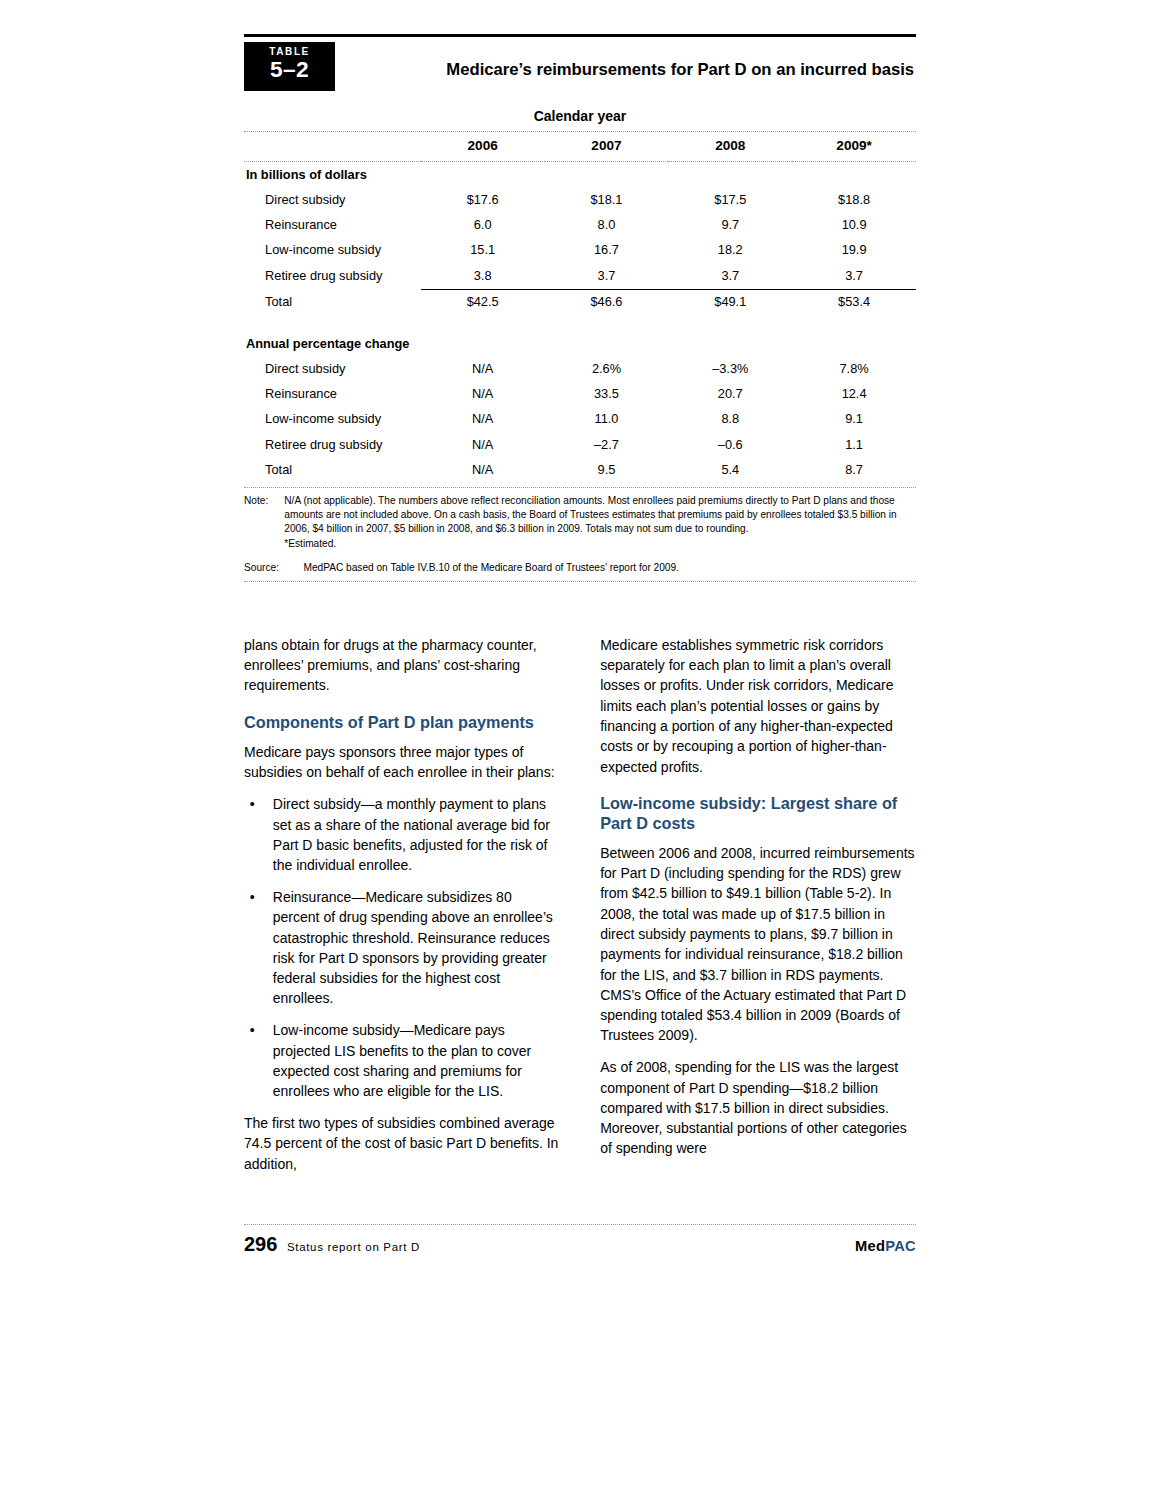TABLE 5–2
Medicare’s reimbursements for Part D on an incurred basis
Calendar year
| | 2006 | 2007 | 2008 | 2009* |
| --- | --- | --- | --- | --- |
| In billions of dollars | | | | |
| Direct subsidy | $17.6 | $18.1 | $17.5 | $18.8 |
| Reinsurance | 6.0 | 8.0 | 9.7 | 10.9 |
| Low-income subsidy | 15.1 | 16.7 | 18.2 | 19.9 |
| Retiree drug subsidy | 3.8 | 3.7 | 3.7 | 3.7 |
| Total | $42.5 | $46.6 | $49.1 | $53.4 |
| Annual percentage change | | | | |
| Direct subsidy | N/A | 2.6% | –3.3% | 7.8% |
| Reinsurance | N/A | 33.5 | 20.7 | 12.4 |
| Low-income subsidy | N/A | 11.0 | 8.8 | 9.1 |
| Retiree drug subsidy | N/A | –2.7 | –0.6 | 1.1 |
| Total | N/A | 9.5 | 5.4 | 8.7 |
| Note: | N/A (not applicable). The numbers above reflect reconciliation amounts. Most enrollees paid premiums directly to Part D plans and those amounts are not included above. On a cash basis, the Board of Trustees estimates that premiums paid by enrollees totaled $3.5 billion in 2006, $4 billion in 2007, $5 billion in 2008, and $6.3 billion in 2009. Totals may not sum due to rounding. *Estimated. |
| Source: | MedPAC based on Table IV.B.10 of the Medicare Board of Trustees’ report for 2009. |
plans obtain for drugs at the pharmacy counter, enrollees’ premiums, and plans’ cost-sharing requirements.
Components of Part D plan payments
Medicare pays sponsors three major types of subsidies on behalf of each enrollee in their plans:
Direct subsidy—a monthly payment to plans set as a share of the national average bid for Part D basic benefits, adjusted for the risk of the individual enrollee.
Reinsurance—Medicare subsidizes 80 percent of drug spending above an enrollee’s catastrophic threshold. Reinsurance reduces risk for Part D sponsors by providing greater federal subsidies for the highest cost enrollees.
Low-income subsidy—Medicare pays projected LIS benefits to the plan to cover expected cost sharing and premiums for enrollees who are eligible for the LIS.
The first two types of subsidies combined average 74.5 percent of the cost of basic Part D benefits. In addition,
Medicare establishes symmetric risk corridors separately for each plan to limit a plan’s overall losses or profits. Under risk corridors, Medicare limits each plan’s potential losses or gains by financing a portion of any higher-than-expected costs or by recouping a portion of higher-than-expected profits.
Low-income subsidy: Largest share of Part D costs
Between 2006 and 2008, incurred reimbursements for Part D (including spending for the RDS) grew from $42.5 billion to $49.1 billion (Table 5-2). In 2008, the total was made up of $17.5 billion in direct subsidy payments to plans, $9.7 billion in payments for individual reinsurance, $18.2 billion for the LIS, and $3.7 billion in RDS payments. CMS’s Office of the Actuary estimated that Part D spending totaled $53.4 billion in 2009 (Boards of Trustees 2009).
As of 2008, spending for the LIS was the largest component of Part D spending—$18.2 billion compared with $17.5 billion in direct subsidies. Moreover, substantial portions of other categories of spending were
296 Status report on Part D
Med PAC